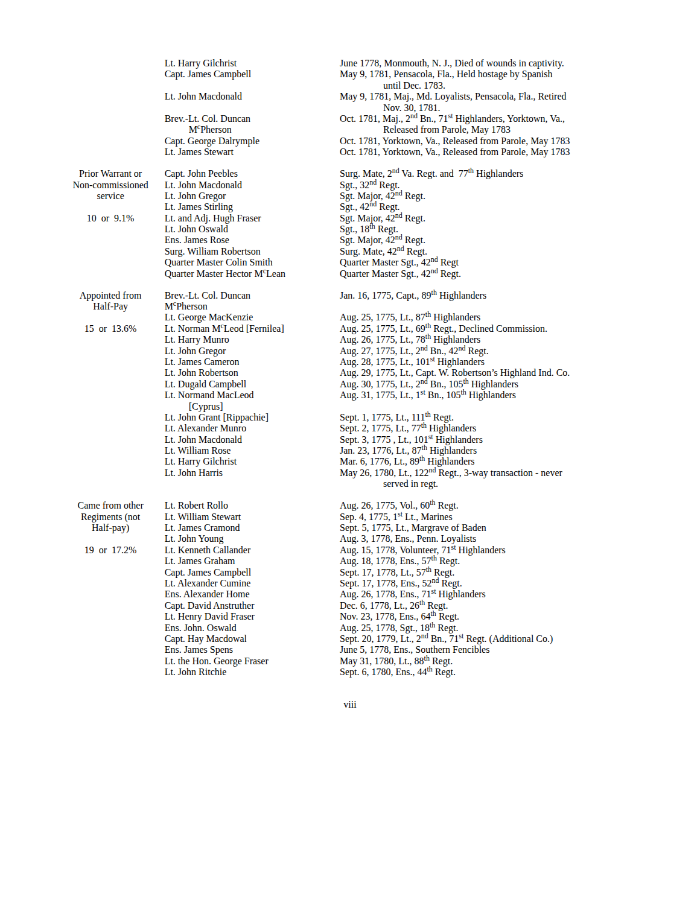| | Lt. Harry Gilchrist | June 1778, Monmouth, N. J., Died of wounds in captivity. |
| | Capt. James Campbell | May 9, 1781, Pensacola, Fla., Held hostage by Spanish until Dec. 1783. |
| | Lt. John Macdonald | May 9, 1781, Maj., Md. Loyalists, Pensacola, Fla., Retired Nov. 30, 1781. |
| | Brev.-Lt. Col. Duncan M c Pherson | Oct. 1781, Maj., 2 nd Bn., 71 st Highlanders, Yorktown, Va., Released from Parole, May 1783 |
| | Capt. George Dalrymple | Oct. 1781, Yorktown, Va., Released from Parole, May 1783 |
| | Lt. James Stewart | Oct. 1781, Yorktown, Va., Released from Parole, May 1783 |
| Prior Warrant or | Capt. John Peebles | Surg. Mate, 2 nd Va. Regt. and 77 th Highlanders |
| Non-commissioned | Lt. John Macdonald | Sgt., 32 nd Regt. |
| service | Lt. John Gregor | Sgt. Major, 42 nd Regt. |
| | Lt. James Stirling | Sgt., 42 nd Regt. |
| 10 or 9.1% | Lt. and Adj. Hugh Fraser | Sgt. Major, 42 nd Regt. |
| | Lt. John Oswald | Sgt., 18 th Regt. |
| | Ens. James Rose | Sgt. Major, 42 nd Regt. |
| | Surg. William Robertson | Surg. Mate, 42 nd Regt. |
| | Quarter Master Colin Smith | Quarter Master Sgt., 42 nd Regt |
| | Quarter Master Hector M c Lean | Quarter Master Sgt., 42 nd Regt. |
| Appointed from | Brev.-Lt. Col. Duncan | Jan. 16, 1775, Capt., 89 th Highlanders |
| Half-Pay | M c Pherson | |
| | Lt. George MacKenzie | Aug. 25, 1775, Lt., 87 th Highlanders |
| 15 or 13.6% | Lt. Norman M c Leod [Fernilea] | Aug. 25, 1775, Lt., 69 th Regt., Declined Commission. |
| | Lt. Harry Munro | Aug. 26, 1775, Lt., 78 th Highlanders |
| | Lt. John Gregor | Aug. 27, 1775, Lt., 2 nd Bn., 42 nd Regt. |
| | Lt. James Cameron | Aug. 28, 1775, Lt., 101 st Highlanders |
| | Lt. John Robertson | Aug. 29, 1775, Lt., Capt. W. Robertson’s Highland Ind. Co. |
| | Lt. Dugald Campbell | Aug. 30, 1775, Lt., 2 nd Bn., 105 th Highlanders |
| | Lt. Normand MacLeod [Cyprus] | Aug. 31, 1775, Lt., 1 st Bn., 105 th Highlanders |
| | Lt. John Grant [Rippachie] | Sept. 1, 1775, Lt., 111 th Regt. |
| | Lt. Alexander Munro | Sept. 2, 1775, Lt., 77 th Highlanders |
| | Lt. John Macdonald | Sept. 3, 1775 , Lt., 101 st Highlanders |
| | Lt. William Rose | Jan. 23, 1776, Lt., 87 th Highlanders |
| | Lt. Harry Gilchrist | Mar. 6, 1776, Lt., 89 th Highlanders |
| | Lt. John Harris | May 26, 1780, Lt., 122 nd Regt., 3-way transaction - never served in regt. |
| Came from other | Lt. Robert Rollo | Aug. 26, 1775, Vol., 60 th Regt. |
| Regiments (not | Lt. William Stewart | Sep. 4, 1775, 1 st Lt., Marines |
| Half-pay) | Lt. James Cramond | Sept. 5, 1775, Lt., Margrave of Baden |
| | Lt. John Young | Aug. 3, 1778, Ens., Penn. Loyalists |
| 19 or 17.2% | Lt. Kenneth Callander | Aug. 15, 1778, Volunteer, 71 st Highlanders |
| | Lt. James Graham | Aug. 18, 1778, Ens., 57 th Regt. |
| | Capt. James Campbell | Sept. 17, 1778, Lt., 57 th Regt. |
| | Lt. Alexander Cumine | Sept. 17, 1778, Ens., 52 nd Regt. |
| | Ens. Alexander Home | Aug. 26, 1778, Ens., 71 st Highlanders |
| | Capt. David Anstruther | Dec. 6, 1778, Lt., 26 th Regt. |
| | Lt. Henry David Fraser | Nov. 23, 1778, Ens., 64 th Regt. |
| | Ens. John. Oswald | Aug. 25, 1778, Sgt., 18 th Regt. |
| | Capt. Hay Macdowal | Sept. 20, 1779, Lt., 2 nd Bn., 71 st Regt. (Additional Co.) |
| | Ens. James Spens | June 5, 1778, Ens., Southern Fencibles |
| | Lt. the Hon. George Fraser | May 31, 1780, Lt., 88 th Regt. |
| | Lt. John Ritchie | Sept. 6, 1780, Ens., 44 th Regt. |
viii